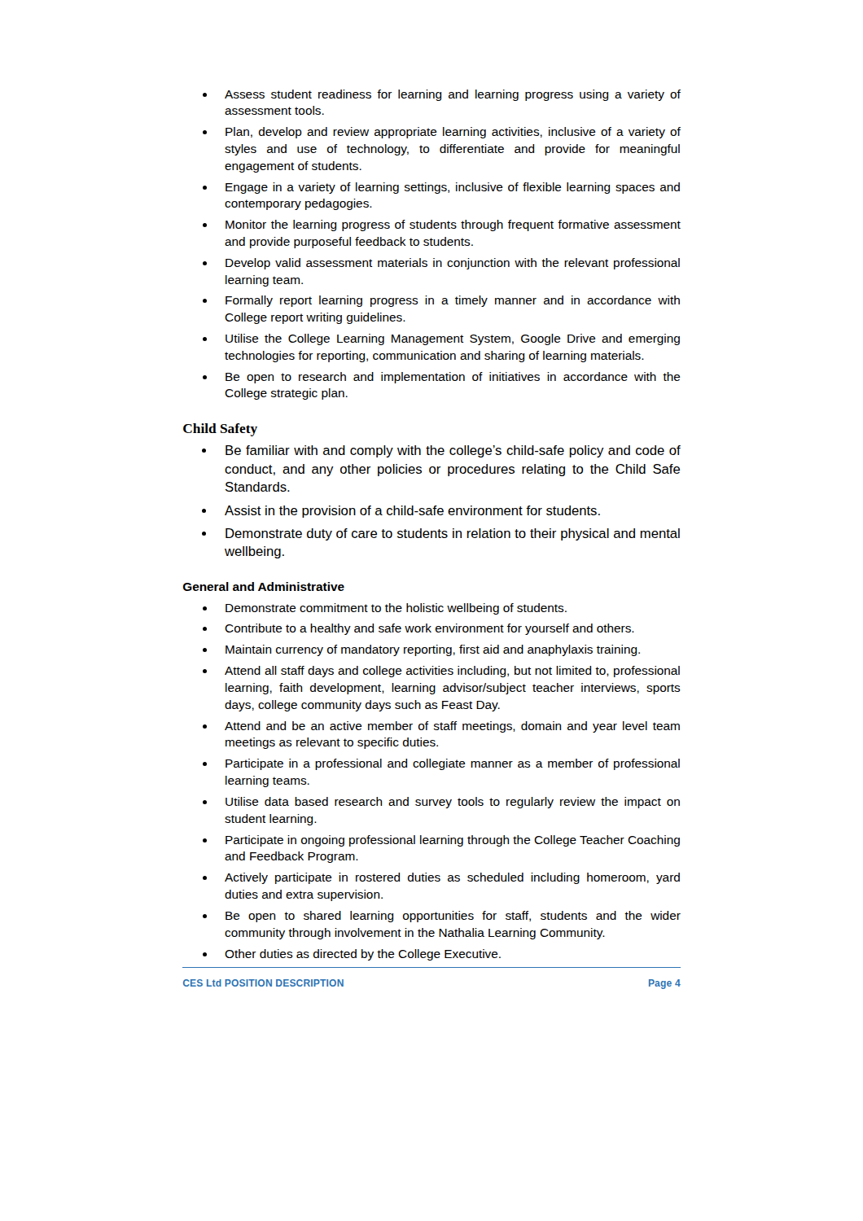Assess student readiness for learning and learning progress using a variety of assessment tools.
Plan, develop and review appropriate learning activities, inclusive of a variety of styles and use of technology, to differentiate and provide for meaningful engagement of students.
Engage in a variety of learning settings, inclusive of flexible learning spaces and contemporary pedagogies.
Monitor the learning progress of students through frequent formative assessment and provide purposeful feedback to students.
Develop valid assessment materials in conjunction with the relevant professional learning team.
Formally report learning progress in a timely manner and in accordance with College report writing guidelines.
Utilise the College Learning Management System, Google Drive and emerging technologies for reporting, communication and sharing of learning materials.
Be open to research and implementation of initiatives in accordance with the College strategic plan.
Child Safety
Be familiar with and comply with the college’s child-safe policy and code of conduct, and any other policies or procedures relating to the Child Safe Standards.
Assist in the provision of a child-safe environment for students.
Demonstrate duty of care to students in relation to their physical and mental wellbeing.
General and Administrative
Demonstrate commitment to the holistic wellbeing of students.
Contribute to a healthy and safe work environment for yourself and others.
Maintain currency of mandatory reporting, first aid and anaphylaxis training.
Attend all staff days and college activities including, but not limited to, professional learning, faith development, learning advisor/subject teacher interviews, sports days, college community days such as Feast Day.
Attend and be an active member of staff meetings, domain and year level team meetings as relevant to specific duties.
Participate in a professional and collegiate manner as a member of professional learning teams.
Utilise data based research and survey tools to regularly review the impact on student learning.
Participate in ongoing professional learning through the College Teacher Coaching and Feedback Program.
Actively participate in rostered duties as scheduled including homeroom, yard duties and extra supervision.
Be open to shared learning opportunities for staff, students and the wider community through involvement in the Nathalia Learning Community.
Other duties as directed by the College Executive.
CES Ltd POSITION DESCRIPTION
Page 4